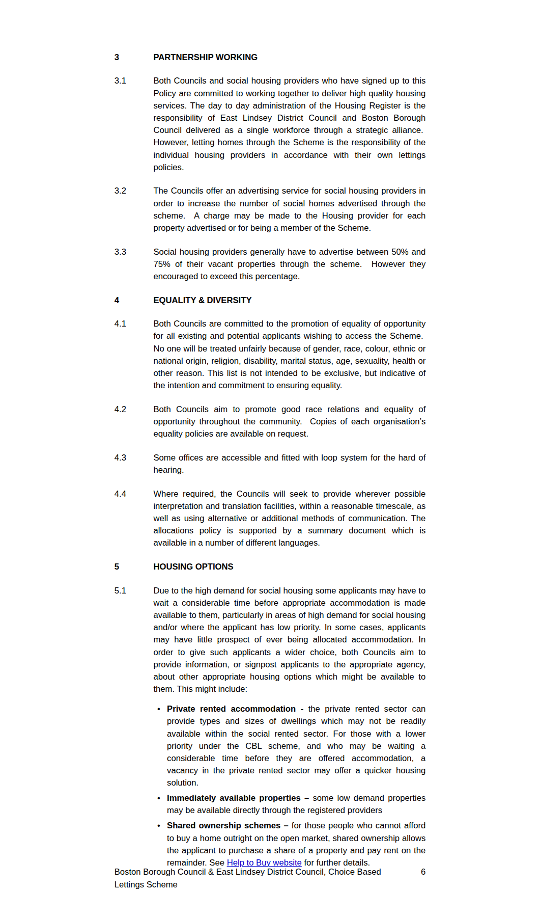3
Partnership Working
3.1
Both Councils and social housing providers who have signed up to this Policy are committed to working together to deliver high quality housing services. The day to day administration of the Housing Register is the responsibility of East Lindsey District Council and Boston Borough Council delivered as a single workforce through a strategic alliance. However, letting homes through the Scheme is the responsibility of the individual housing providers in accordance with their own lettings policies.
3.2
The Councils offer an advertising service for social housing providers in order to increase the number of social homes advertised through the scheme. A charge may be made to the Housing provider for each property advertised or for being a member of the Scheme.
3.3
Social housing providers generally have to advertise between 50% and 75% of their vacant properties through the scheme. However they encouraged to exceed this percentage.
4
Equality & Diversity
4.1
Both Councils are committed to the promotion of equality of opportunity for all existing and potential applicants wishing to access the Scheme. No one will be treated unfairly because of gender, race, colour, ethnic or national origin, religion, disability, marital status, age, sexuality, health or other reason. This list is not intended to be exclusive, but indicative of the intention and commitment to ensuring equality.
4.2
Both Councils aim to promote good race relations and equality of opportunity throughout the community. Copies of each organisation’s equality policies are available on request.
4.3
Some offices are accessible and fitted with loop system for the hard of hearing.
4.4
Where required, the Councils will seek to provide wherever possible interpretation and translation facilities, within a reasonable timescale, as well as using alternative or additional methods of communication. The allocations policy is supported by a summary document which is available in a number of different languages.
5
Housing Options
5.1
Due to the high demand for social housing some applicants may have to wait a considerable time before appropriate accommodation is made available to them, particularly in areas of high demand for social housing and/or where the applicant has low priority. In some cases, applicants may have little prospect of ever being allocated accommodation. In order to give such applicants a wider choice, both Councils aim to provide information, or signpost applicants to the appropriate agency, about other appropriate housing options which might be available to them. This might include:
Private rented accommodation - the private rented sector can provide types and sizes of dwellings which may not be readily available within the social rented sector. For those with a lower priority under the CBL scheme, and who may be waiting a considerable time before they are offered accommodation, a vacancy in the private rented sector may offer a quicker housing solution.
Immediately available properties – some low demand properties may be available directly through the registered providers
Shared ownership schemes – for those people who cannot afford to buy a home outright on the open market, shared ownership allows the applicant to purchase a share of a property and pay rent on the remainder. See Help to Buy website for further details.
Boston Borough Council & East Lindsey District Council, Choice Based Lettings Scheme
6